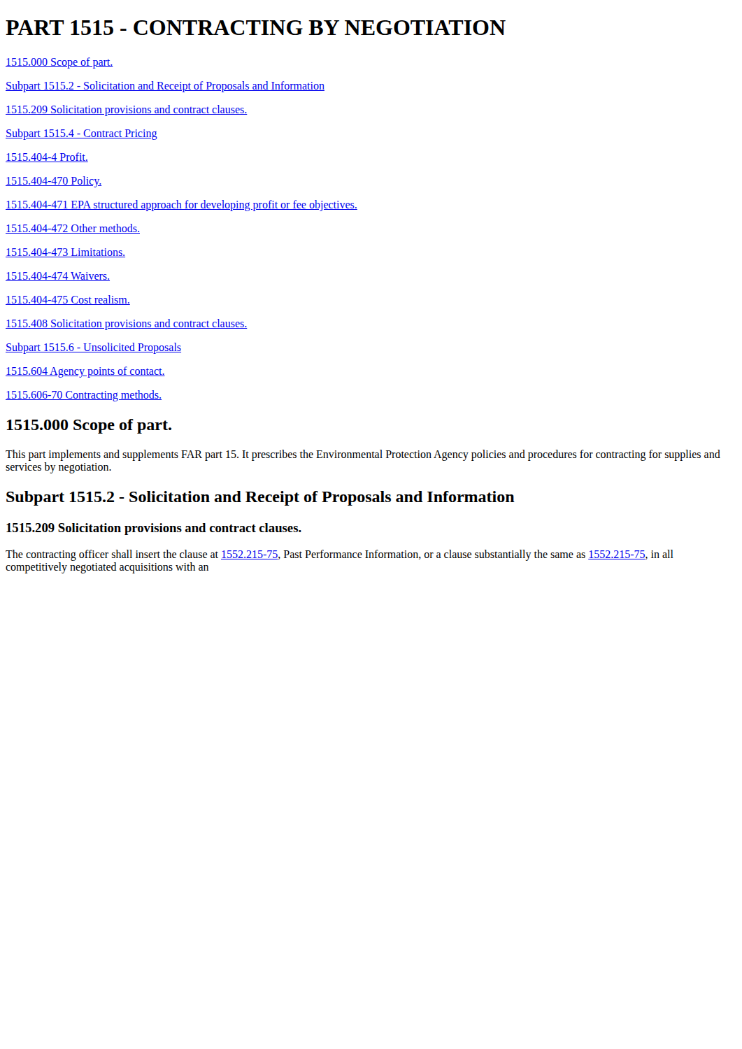PART 1515 - CONTRACTING BY NEGOTIATION
1515.000 Scope of part.
Subpart 1515.2 - Solicitation and Receipt of Proposals and Information
1515.209 Solicitation provisions and contract clauses.
Subpart 1515.4 - Contract Pricing
1515.404-4 Profit.
1515.404-470 Policy.
1515.404-471 EPA structured approach for developing profit or fee objectives.
1515.404-472 Other methods.
1515.404-473 Limitations.
1515.404-474 Waivers.
1515.404-475 Cost realism.
1515.408 Solicitation provisions and contract clauses.
Subpart 1515.6 - Unsolicited Proposals
1515.604 Agency points of contact.
1515.606-70 Contracting methods.
1515.000 Scope of part.
This part implements and supplements FAR part 15. It prescribes the Environmental Protection Agency policies and procedures for contracting for supplies and services by negotiation.
Subpart 1515.2 - Solicitation and Receipt of Proposals and Information
1515.209 Solicitation provisions and contract clauses.
The contracting officer shall insert the clause at 1552.215-75, Past Performance Information, or a clause substantially the same as 1552.215-75, in all competitively negotiated acquisitions with an